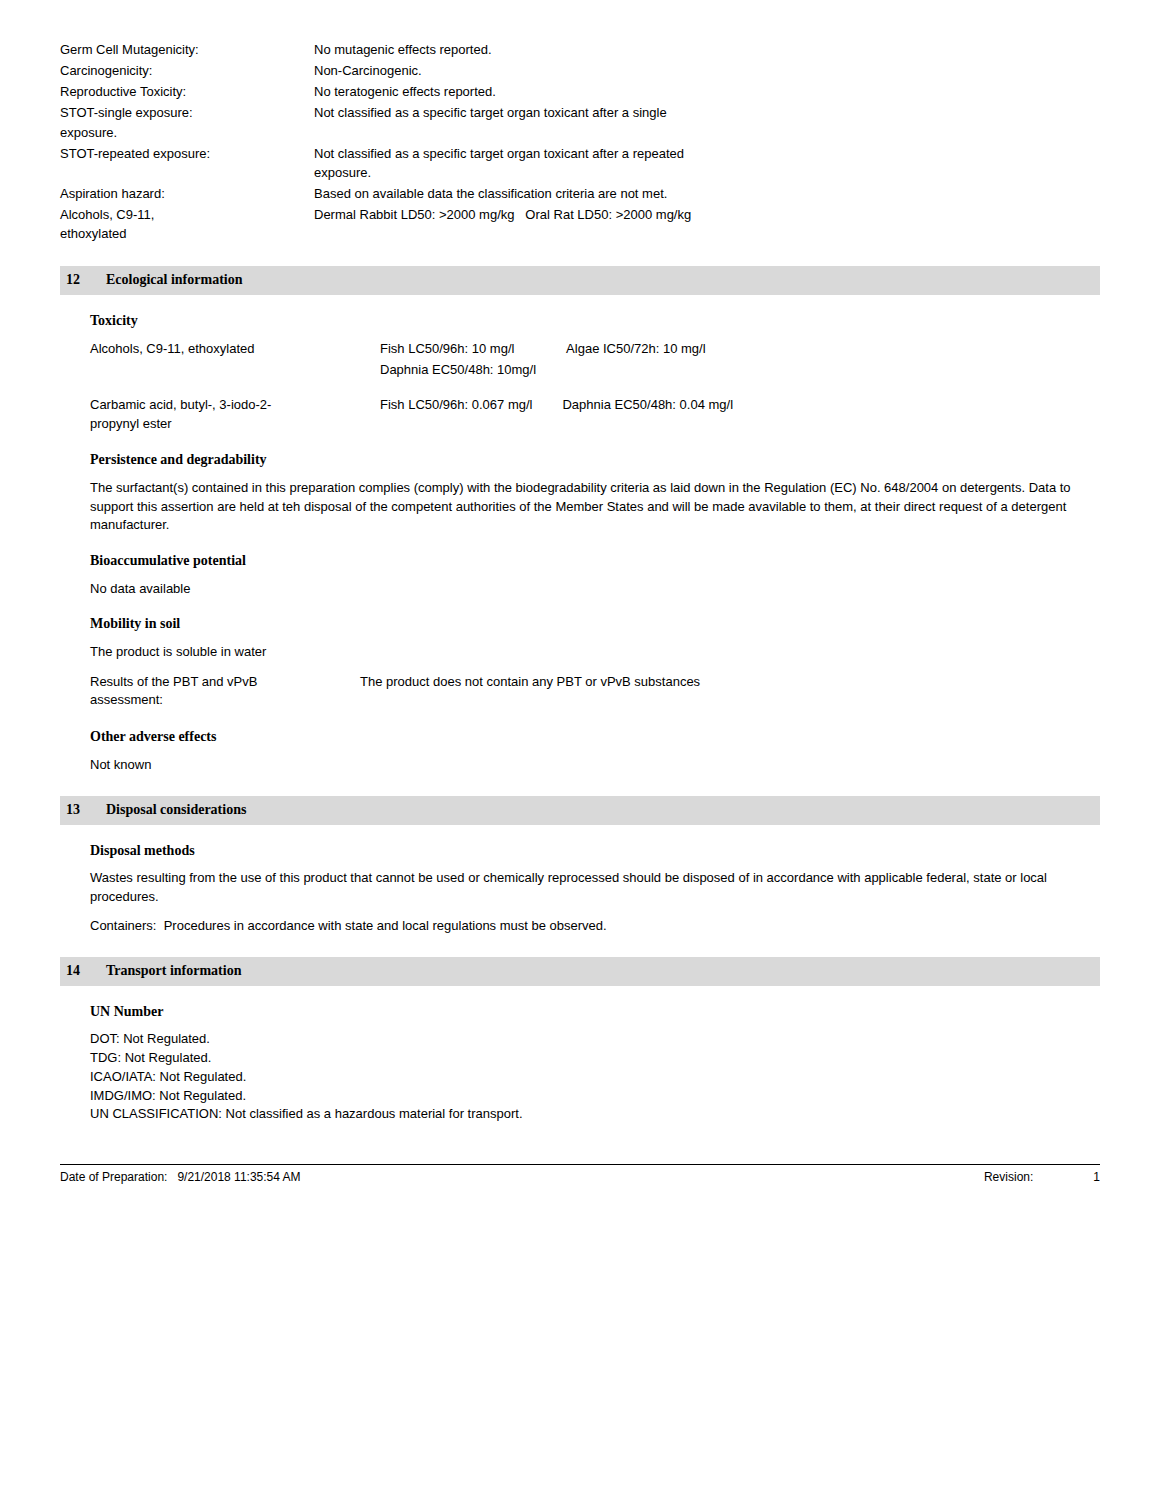| Germ Cell Mutagenicity: | No mutagenic effects reported. |
| Carcinogenicity: | Non-Carcinogenic. |
| Reproductive Toxicity: | No teratogenic effects reported. |
| STOT-single exposure: | Not classified as a specific target organ toxicant after a single |
| exposure. | |
| STOT-repeated exposure: | Not classified as a specific target organ toxicant after a repeated exposure. |
| Aspiration hazard: | Based on available data the classification criteria are not met. |
| Alcohols, C9-11, ethoxylated | Dermal Rabbit LD50: >2000 mg/kg Oral Rat LD50: >2000 mg/kg |
12 Ecological information
Toxicity
| Alcohols, C9-11, ethoxylated | Fish LC50/96h: 10 mg/l | Algae IC50/72h: 10 mg/l |
| | Daphnia EC50/48h: 10mg/l | |
| Carbamic acid, butyl-, 3-iodo-2- propynyl ester | Fish LC50/96h: 0.067 mg/l | Daphnia EC50/48h: 0.04 mg/l |
Persistence and degradability
The surfactant(s) contained in this preparation complies (comply) with the biodegradability criteria as laid down in the Regulation (EC) No. 648/2004 on detergents. Data to support this assertion are held at teh disposal of the competent authorities of the Member States and will be made avavilable to them, at their direct request of a detergent manufacturer.
Bioaccumulative potential
No data available
Mobility in soil
The product is soluble in water
| Results of the PBT and vPvB assessment: | The product does not contain any PBT or vPvB substances |
Other adverse effects
Not known
13 Disposal considerations
Disposal methods
Wastes resulting from the use of this product that cannot be used or chemically reprocessed should be disposed of in accordance with applicable federal, state or local procedures.
Containers: Procedures in accordance with state and local regulations must be observed.
14 Transport information
UN Number
DOT: Not Regulated.
TDG: Not Regulated.
ICAO/IATA: Not Regulated.
IMDG/IMO: Not Regulated.
UN CLASSIFICATION: Not classified as a hazardous material for transport.
Date of Preparation: 9/21/2018 11:35:54 AM
Revision: 1